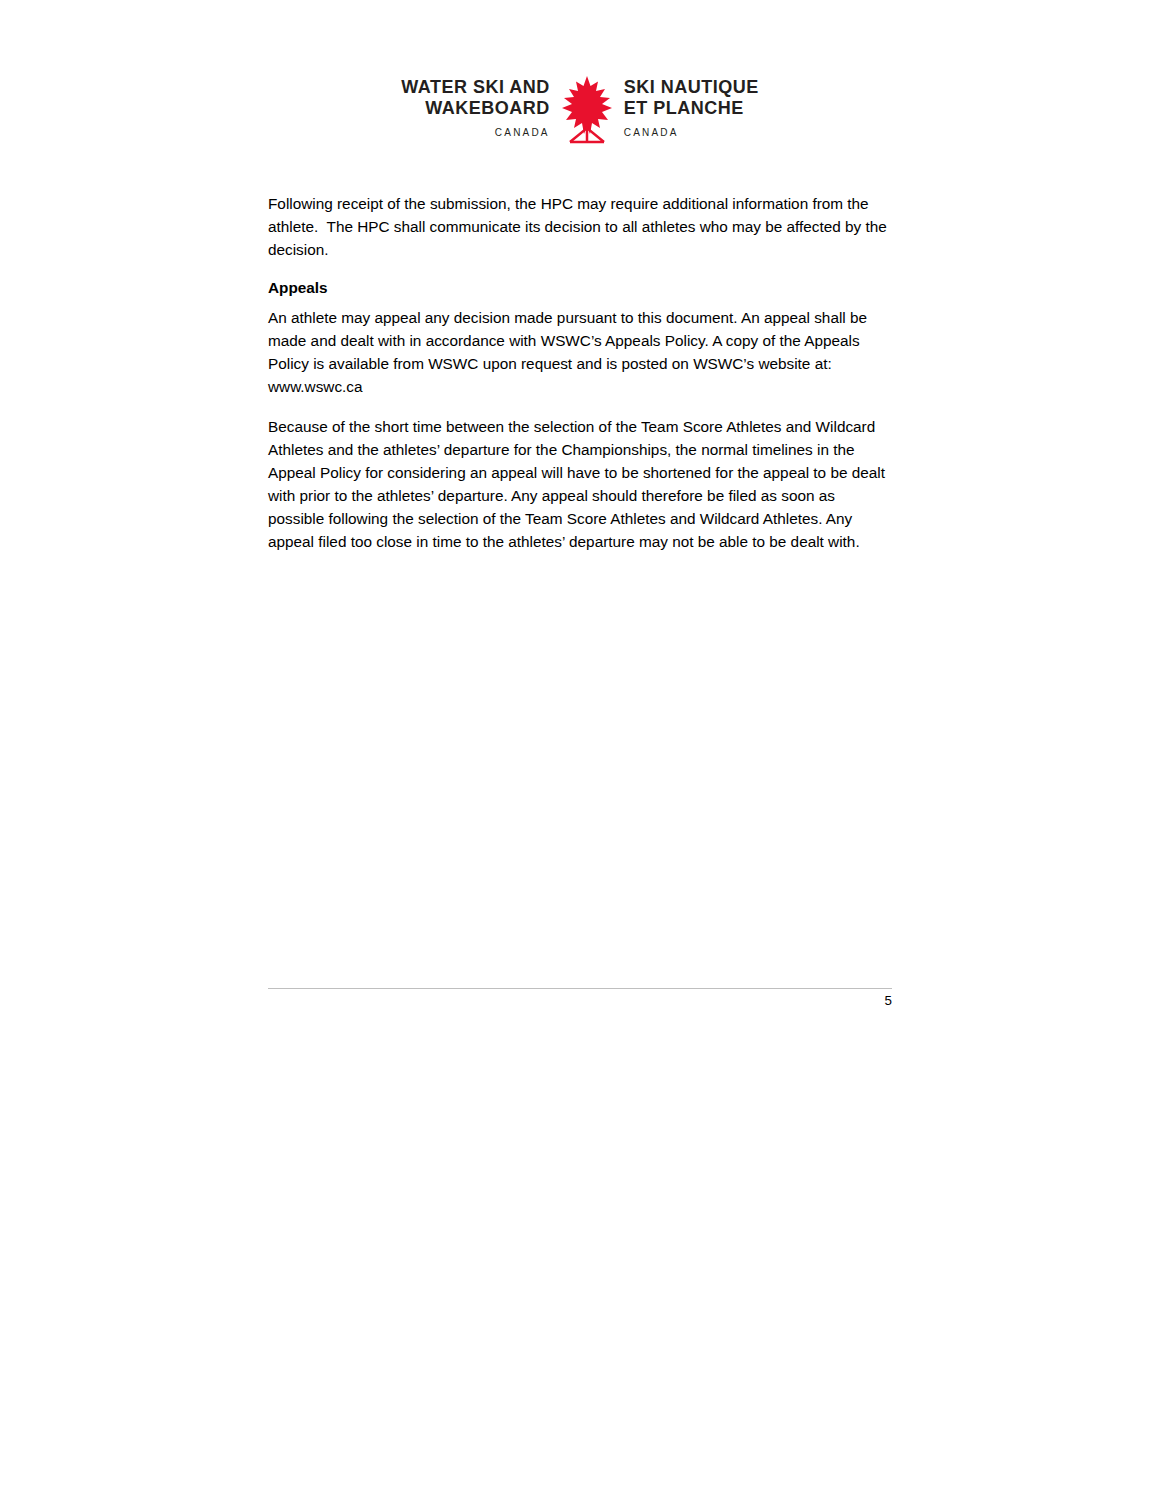| WATER SKI AND WAKEBOARD CANADA | | SKI NAUTIQUE ET PLANCHE CANADA |
Following receipt of the submission, the HPC may require additional information from the athlete. The HPC shall communicate its decision to all athletes who may be affected by the decision.
Appeals
An athlete may appeal any decision made pursuant to this document. An appeal shall be made and dealt with in accordance with WSWC’s Appeals Policy. A copy of the Appeals Policy is available from WSWC upon request and is posted on WSWC’s website at: www.wswc.ca
Because of the short time between the selection of the Team Score Athletes and Wildcard Athletes and the athletes’ departure for the Championships, the normal timelines in the Appeal Policy for considering an appeal will have to be shortened for the appeal to be dealt with prior to the athletes’ departure. Any appeal should therefore be filed as soon as possible following the selection of the Team Score Athletes and Wildcard Athletes. Any appeal filed too close in time to the athletes’ departure may not be able to be dealt with.
5